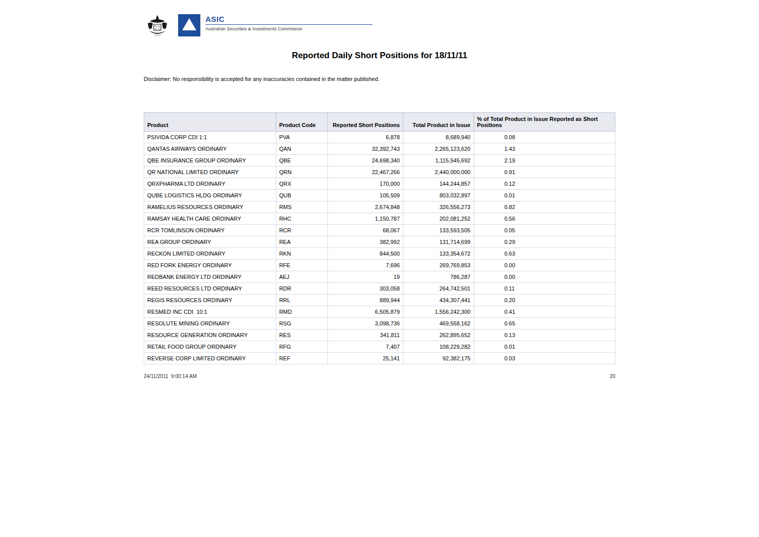ASIC
Australian Securities & Investments Commission
Reported Daily Short Positions for 18/11/11
Disclaimer: No responsibility is accepted for any inaccuracies contained in the matter published.
| Product | Product Code | Reported Short Positions | Total Product in Issue | % of Total Product in Issue Reported as Short Positions |
| --- | --- | --- | --- | --- |
| PSIVIDA CORP CDI 1:1 | PVA | 6,878 | 8,689,940 | 0.08 |
| QANTAS AIRWAYS ORDINARY | QAN | 32,392,743 | 2,265,123,620 | 1.43 |
| QBE INSURANCE GROUP ORDINARY | QBE | 24,698,340 | 1,115,545,692 | 2.19 |
| QR NATIONAL LIMITED ORDINARY | QRN | 22,467,266 | 2,440,000,000 | 0.91 |
| QRXPHARMA LTD ORDINARY | QRX | 170,000 | 144,244,857 | 0.12 |
| QUBE LOGISTICS HLDG ORDINARY | QUB | 105,509 | 803,032,897 | 0.01 |
| RAMELIUS RESOURCES ORDINARY | RMS | 2,674,848 | 326,556,273 | 0.82 |
| RAMSAY HEALTH CARE ORDINARY | RHC | 1,150,787 | 202,081,252 | 0.56 |
| RCR TOMLINSON ORDINARY | RCR | 68,067 | 133,593,505 | 0.05 |
| REA GROUP ORDINARY | REA | 382,992 | 131,714,699 | 0.29 |
| RECKON LIMITED ORDINARY | RKN | 844,500 | 133,354,672 | 0.63 |
| RED FORK ENERGY ORDINARY | RFE | 7,696 | 269,769,853 | 0.00 |
| REDBANK ENERGY LTD ORDINARY | AEJ | 19 | 786,287 | 0.00 |
| REED RESOURCES LTD ORDINARY | RDR | 303,058 | 264,742,501 | 0.11 |
| REGIS RESOURCES ORDINARY | RRL | 889,944 | 434,307,441 | 0.20 |
| RESMED INC CDI 10:1 | RMD | 6,505,879 | 1,556,242,300 | 0.41 |
| RESOLUTE MINING ORDINARY | RSG | 3,098,736 | 469,558,162 | 0.65 |
| RESOURCE GENERATION ORDINARY | RES | 341,811 | 262,895,652 | 0.13 |
| RETAIL FOOD GROUP ORDINARY | RFG | 7,407 | 108,229,282 | 0.01 |
| REVERSE CORP LIMITED ORDINARY | REF | 25,141 | 92,382,175 | 0.03 |
24/11/2011 9:00:14 AM
20